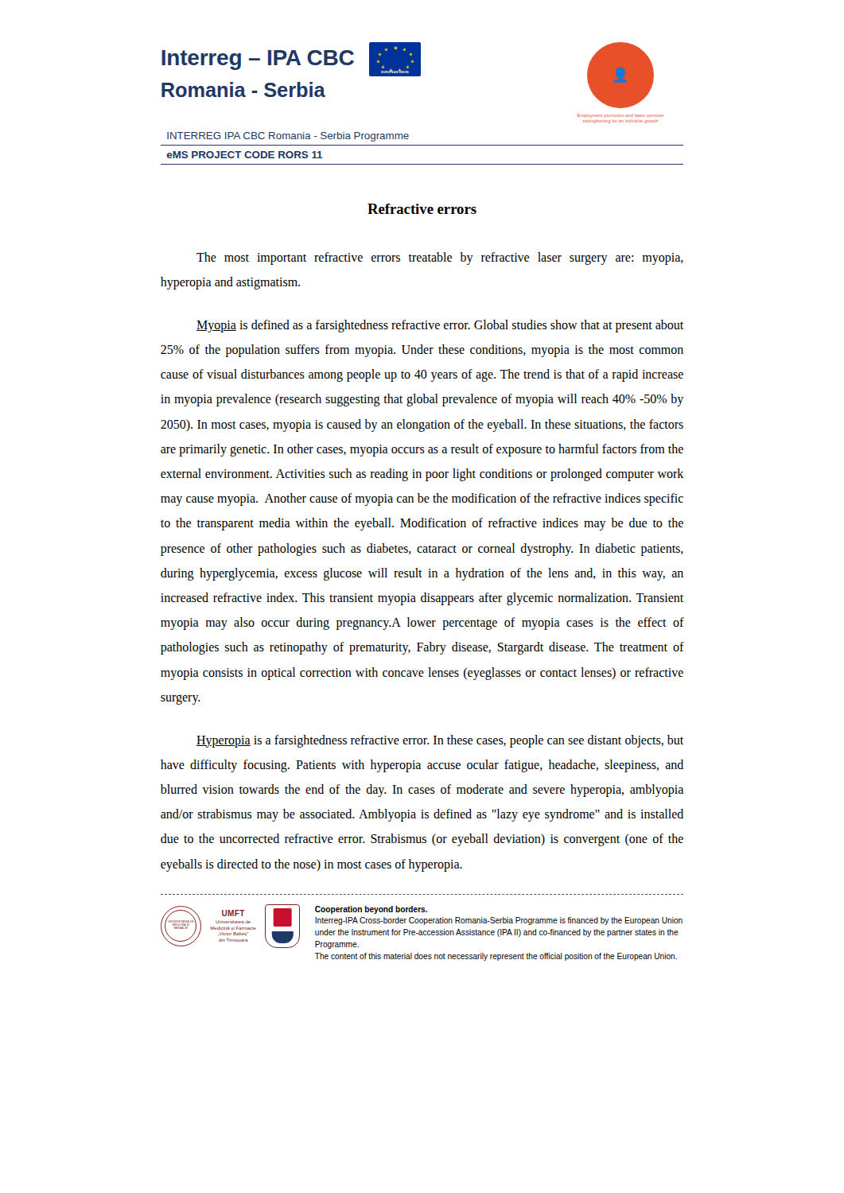Interreg – IPA CBC ★ ★ ★ ★ ★ ★ ★ ★ ★ ★ ★ ★ EUROPEAN UNION
Romania - Serbia
👤
Employment promotion and basic services
strengthening for an inclusive growth
INTERREG IPA CBC Romania - Serbia Programme
eMS PROJECT CODE RORS 11
Refractive errors
The most important refractive errors treatable by refractive laser surgery are: myopia, hyperopia and astigmatism.
Myopia is defined as a farsightedness refractive error. Global studies show that at present about 25% of the population suffers from myopia. Under these conditions, myopia is the most common cause of visual disturbances among people up to 40 years of age. The trend is that of a rapid increase in myopia prevalence (research suggesting that global prevalence of myopia will reach 40% -50% by 2050). In most cases, myopia is caused by an elongation of the eyeball. In these situations, the factors are primarily genetic. In other cases, myopia occurs as a result of exposure to harmful factors from the external environment. Activities such as reading in poor light conditions or prolonged computer work may cause myopia. Another cause of myopia can be the modification of the refractive indices specific to the transparent media within the eyeball. Modification of refractive indices may be due to the presence of other pathologies such as diabetes, cataract or corneal dystrophy. In diabetic patients, during hyperglycemia, excess glucose will result in a hydration of the lens and, in this way, an increased refractive index. This transient myopia disappears after glycemic normalization. Transient myopia may also occur during pregnancy.A lower percentage of myopia cases is the effect of pathologies such as retinopathy of prematurity, Fabry disease, Stargardt disease. The treatment of myopia consists in optical correction with concave lenses (eyeglasses or contact lenses) or refractive surgery.
Hyperopia is a farsightedness refractive error. In these cases, people can see distant objects, but have difficulty focusing. Patients with hyperopia accuse ocular fatigue, headache, sleepiness, and blurred vision towards the end of the day. In cases of moderate and severe hyperopia, amblyopia and/or strabismus may be associated. Amblyopia is defined as "lazy eye syndrome" and is installed due to the uncorrected refractive error. Strabismus (or eyeball deviation) is convergent (one of the eyeballs is directed to the nose) in most cases of hyperopia.
UNIVERSITATEA DE MEDICINĂ ȘI FARMACIE
UMFT Universitatea de
Medicină și Farmacie
„Victor Babeș”
din Timișoara
Cooperation beyond borders.
Interreg-IPA Cross-border Cooperation Romania-Serbia Programme is financed by the European Union under the Instrument for Pre-accession Assistance (IPA II) and co-financed by the partner states in the Programme.
The content of this material does not necessarily represent the official position of the European Union.